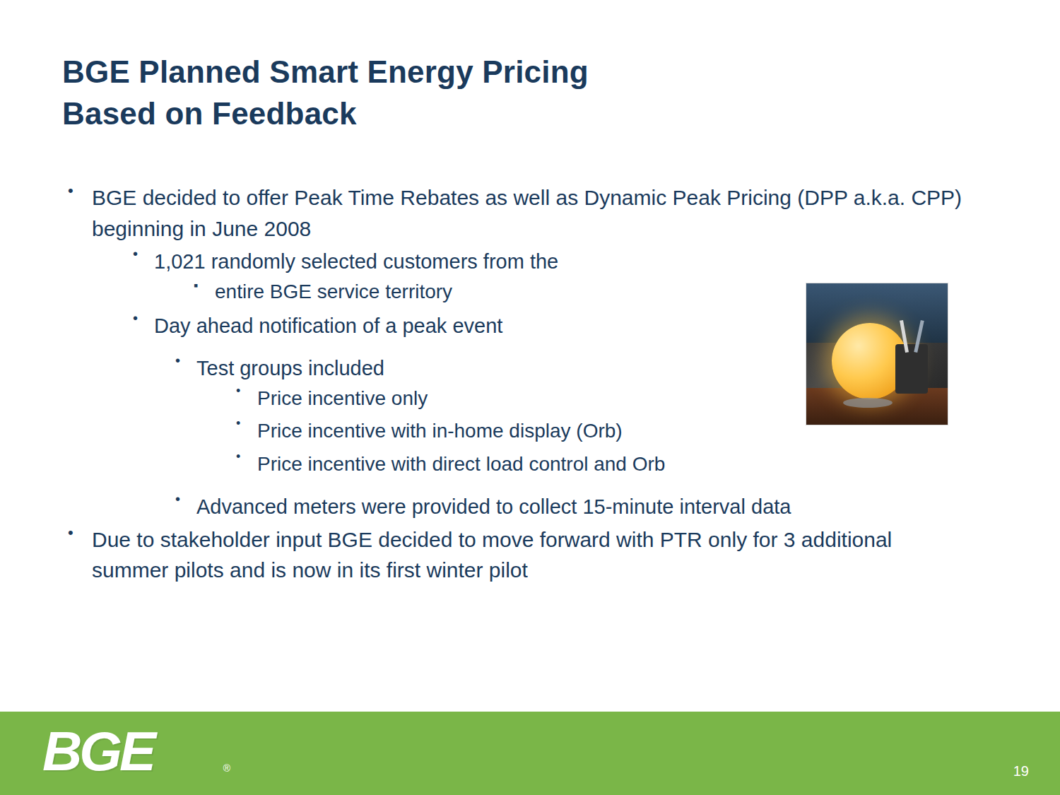BGE Planned Smart Energy Pricing
Based on Feedback
BGE decided to offer Peak Time Rebates as well as Dynamic Peak Pricing (DPP a.k.a. CPP) beginning in June 2008
1,021 randomly selected customers from the
entire BGE service territory
Day ahead notification of a peak event
Test groups included
Price incentive only
Price incentive with in-home display (Orb)
Price incentive with direct load control and Orb
Advanced meters were provided to collect 15-minute interval data
Due to stakeholder input BGE decided to move forward with PTR only for 3 additional summer pilots and is now in its first winter pilot
BGE ®
19